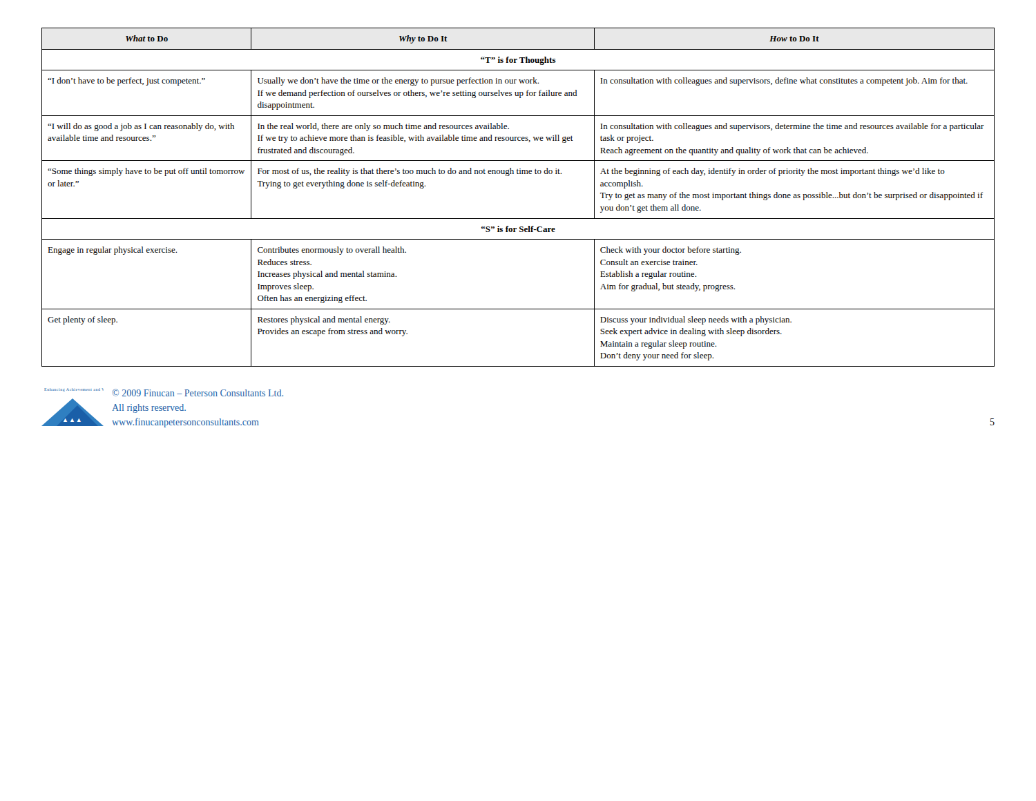| What to Do | Why to Do It | How to Do It |
| --- | --- | --- |
| “T” is for Thoughts |
| “I don’t have to be perfect, just competent.” | Usually we don’t have the time or the energy to pursue perfection in our work. If we demand perfection of ourselves or others, we’re setting ourselves up for failure and disappointment. | In consultation with colleagues and supervisors, define what constitutes a competent job. Aim for that. |
| “I will do as good a job as I can reasonably do, with available time and resources.” | In the real world, there are only so much time and resources available. If we try to achieve more than is feasible, with available time and resources, we will get frustrated and discouraged. | In consultation with colleagues and supervisors, determine the time and resources available for a particular task or project. Reach agreement on the quantity and quality of work that can be achieved. |
| “Some things simply have to be put off until tomorrow or later.” | For most of us, the reality is that there’s too much to do and not enough time to do it. Trying to get everything done is self-defeating. | At the beginning of each day, identify in order of priority the most important things we’d like to accomplish. Try to get as many of the most important things done as possible...but don’t be surprised or disappointed if you don’t get them all done. |
| “S” is for Self-Care |
| Engage in regular physical exercise. | Contributes enormously to overall health. Reduces stress. Increases physical and mental stamina. Improves sleep. Often has an energizing effect. | Check with your doctor before starting. Consult an exercise trainer. Establish a regular routine. Aim for gradual, but steady, progress. |
| Get plenty of sleep. | Restores physical and mental energy. Provides an escape from stress and worry. | Discuss your individual sleep needs with a physician. Seek expert advice in dealing with sleep disorders. Maintain a regular sleep routine. Don’t deny your need for sleep. |
Enhancing Achievement and Well-Being
▲▲▲
© 2009 Finucan – Peterson Consultants Ltd.
All rights reserved.
www.finucanpetersonconsultants.com
5